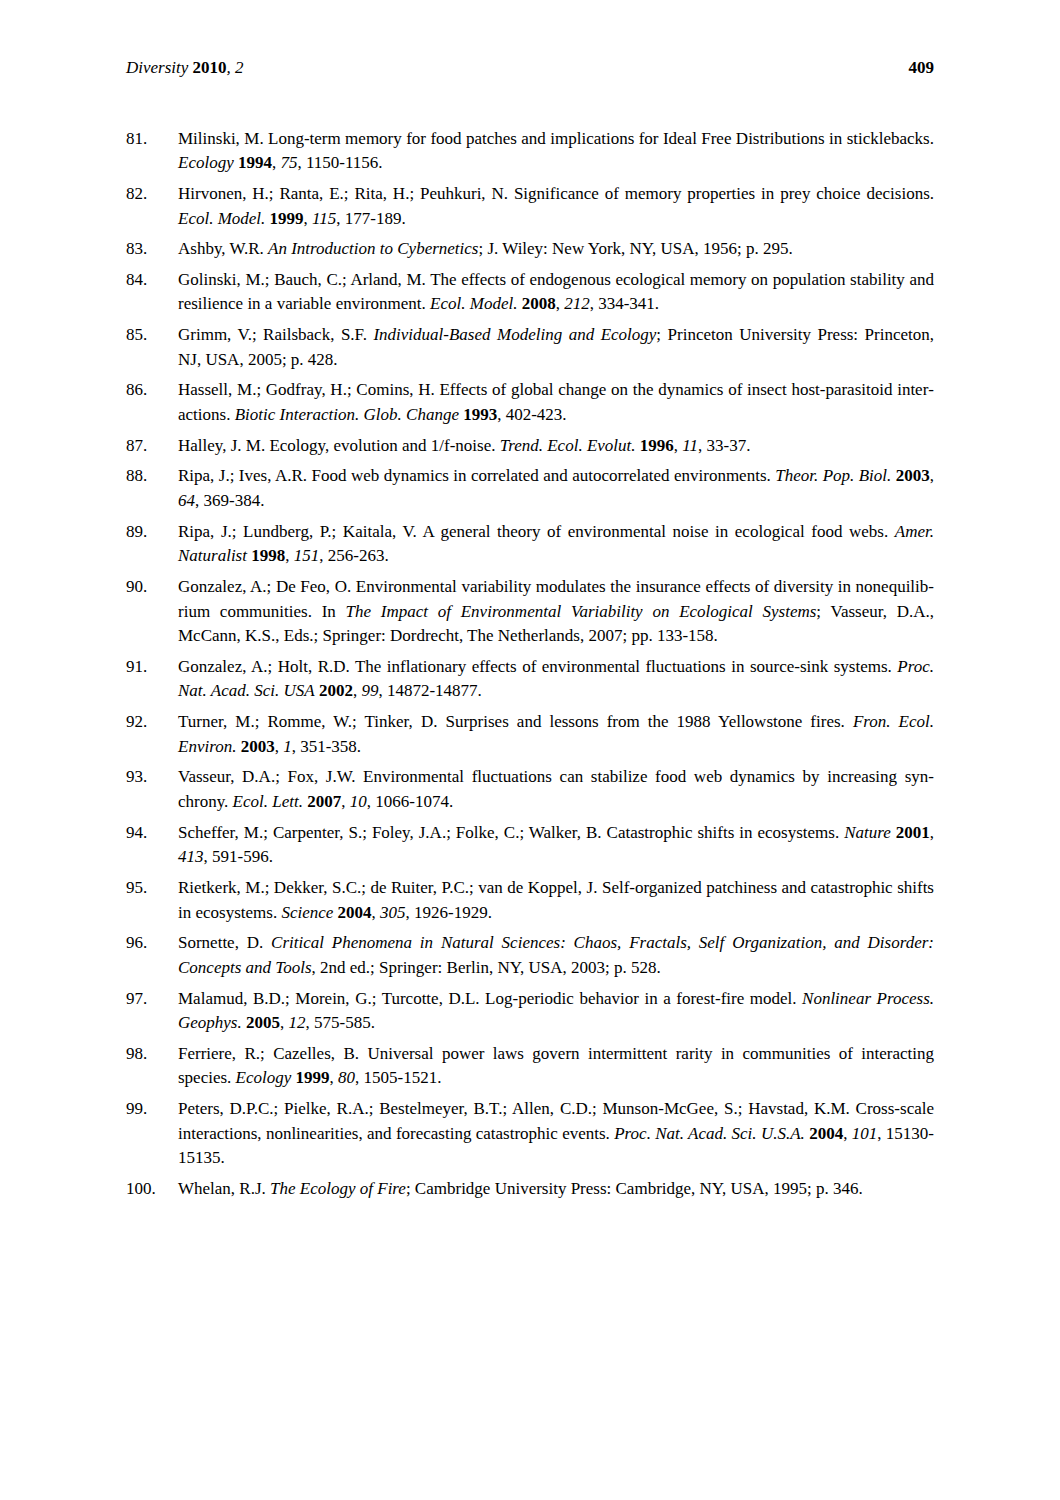Diversity 2010, 2
409
Milinski, M. Long-term memory for food patches and implications for Ideal Free Distributions in sticklebacks. Ecology 1994, 75, 1150-1156.
Hirvonen, H.; Ranta, E.; Rita, H.; Peuhkuri, N. Significance of memory properties in prey choice decisions. Ecol. Model. 1999, 115, 177-189.
Ashby, W.R. An Introduction to Cybernetics; J. Wiley: New York, NY, USA, 1956; p. 295.
Golinski, M.; Bauch, C.; Arland, M. The effects of endogenous ecological memory on population stability and resilience in a variable environment. Ecol. Model. 2008, 212, 334-341.
Grimm, V.; Railsback, S.F. Individual-Based Modeling and Ecology; Princeton University Press: Princeton, NJ, USA, 2005; p. 428.
Hassell, M.; Godfray, H.; Comins, H. Effects of global change on the dynamics of insect host-parasitoid interactions. Biotic Interaction. Glob. Change 1993, 402-423.
Halley, J. M. Ecology, evolution and 1/f-noise. Trend. Ecol. Evolut. 1996, 11, 33-37.
Ripa, J.; Ives, A.R. Food web dynamics in correlated and autocorrelated environments. Theor. Pop. Biol. 2003, 64, 369-384.
Ripa, J.; Lundberg, P.; Kaitala, V. A general theory of environmental noise in ecological food webs. Amer. Naturalist 1998, 151, 256-263.
Gonzalez, A.; De Feo, O. Environmental variability modulates the insurance effects of diversity in nonequilibrium communities. In The Impact of Environmental Variability on Ecological Systems; Vasseur, D.A., McCann, K.S., Eds.; Springer: Dordrecht, The Netherlands, 2007; pp. 133-158.
Gonzalez, A.; Holt, R.D. The inflationary effects of environmental fluctuations in source-sink systems. Proc. Nat. Acad. Sci. USA 2002, 99, 14872-14877.
Turner, M.; Romme, W.; Tinker, D. Surprises and lessons from the 1988 Yellowstone fires. Fron. Ecol. Environ. 2003, 1, 351-358.
Vasseur, D.A.; Fox, J.W. Environmental fluctuations can stabilize food web dynamics by increasing synchrony. Ecol. Lett. 2007, 10, 1066-1074.
Scheffer, M.; Carpenter, S.; Foley, J.A.; Folke, C.; Walker, B. Catastrophic shifts in ecosystems. Nature 2001, 413, 591-596.
Rietkerk, M.; Dekker, S.C.; de Ruiter, P.C.; van de Koppel, J. Self-organized patchiness and catastrophic shifts in ecosystems. Science 2004, 305, 1926-1929.
Sornette, D. Critical Phenomena in Natural Sciences: Chaos, Fractals, Self Organization, and Disorder: Concepts and Tools, 2nd ed.; Springer: Berlin, NY, USA, 2003; p. 528.
Malamud, B.D.; Morein, G.; Turcotte, D.L. Log-periodic behavior in a forest-fire model. Nonlinear Process. Geophys. 2005, 12, 575-585.
Ferriere, R.; Cazelles, B. Universal power laws govern intermittent rarity in communities of interacting species. Ecology 1999, 80, 1505-1521.
Peters, D.P.C.; Pielke, R.A.; Bestelmeyer, B.T.; Allen, C.D.; Munson-McGee, S.; Havstad, K.M. Cross-scale interactions, nonlinearities, and forecasting catastrophic events. Proc. Nat. Acad. Sci. U.S.A. 2004, 101, 15130-15135.
Whelan, R.J. The Ecology of Fire; Cambridge University Press: Cambridge, NY, USA, 1995; p. 346.